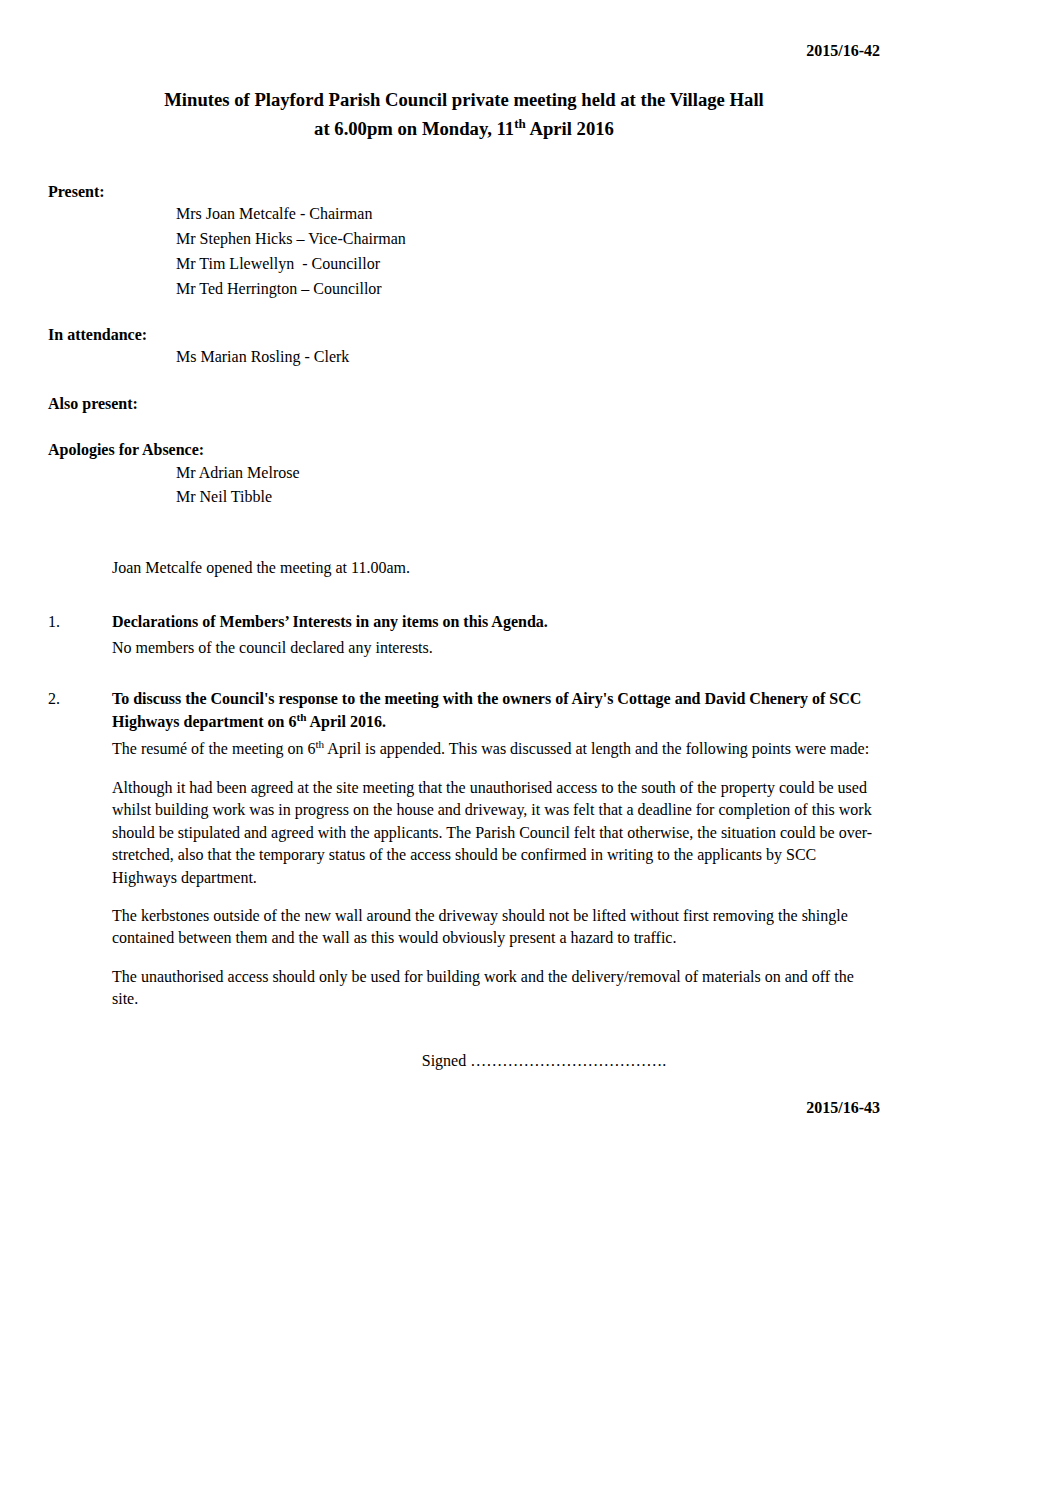2015/16-42
Minutes of Playford Parish Council private meeting held at the Village Hall
at 6.00pm on Monday, 11th April 2016
Present:
Mrs Joan Metcalfe - Chairman
Mr Stephen Hicks – Vice-Chairman
Mr Tim Llewellyn - Councillor
Mr Ted Herrington – Councillor
In attendance:
Ms Marian Rosling - Clerk
Also present:
Apologies for Absence:
Mr Adrian Melrose
Mr Neil Tibble
Joan Metcalfe opened the meeting at 11.00am.
1.
Declarations of Members’ Interests in any items on this Agenda.
No members of the council declared any interests.
2.
To discuss the Council's response to the meeting with the owners of Airy's Cottage and David Chenery of SCC Highways department on 6th April 2016.
The resumé of the meeting on 6th April is appended. This was discussed at length and the following points were made:
Although it had been agreed at the site meeting that the unauthorised access to the south of the property could be used whilst building work was in progress on the house and driveway, it was felt that a deadline for completion of this work should be stipulated and agreed with the applicants. The Parish Council felt that otherwise, the situation could be over-stretched, also that the temporary status of the access should be confirmed in writing to the applicants by SCC Highways department.
The kerbstones outside of the new wall around the driveway should not be lifted without first removing the shingle contained between them and the wall as this would obviously present a hazard to traffic.
The unauthorised access should only be used for building work and the delivery/removal of materials on and off the site.
Signed ……………………………….
2015/16-43